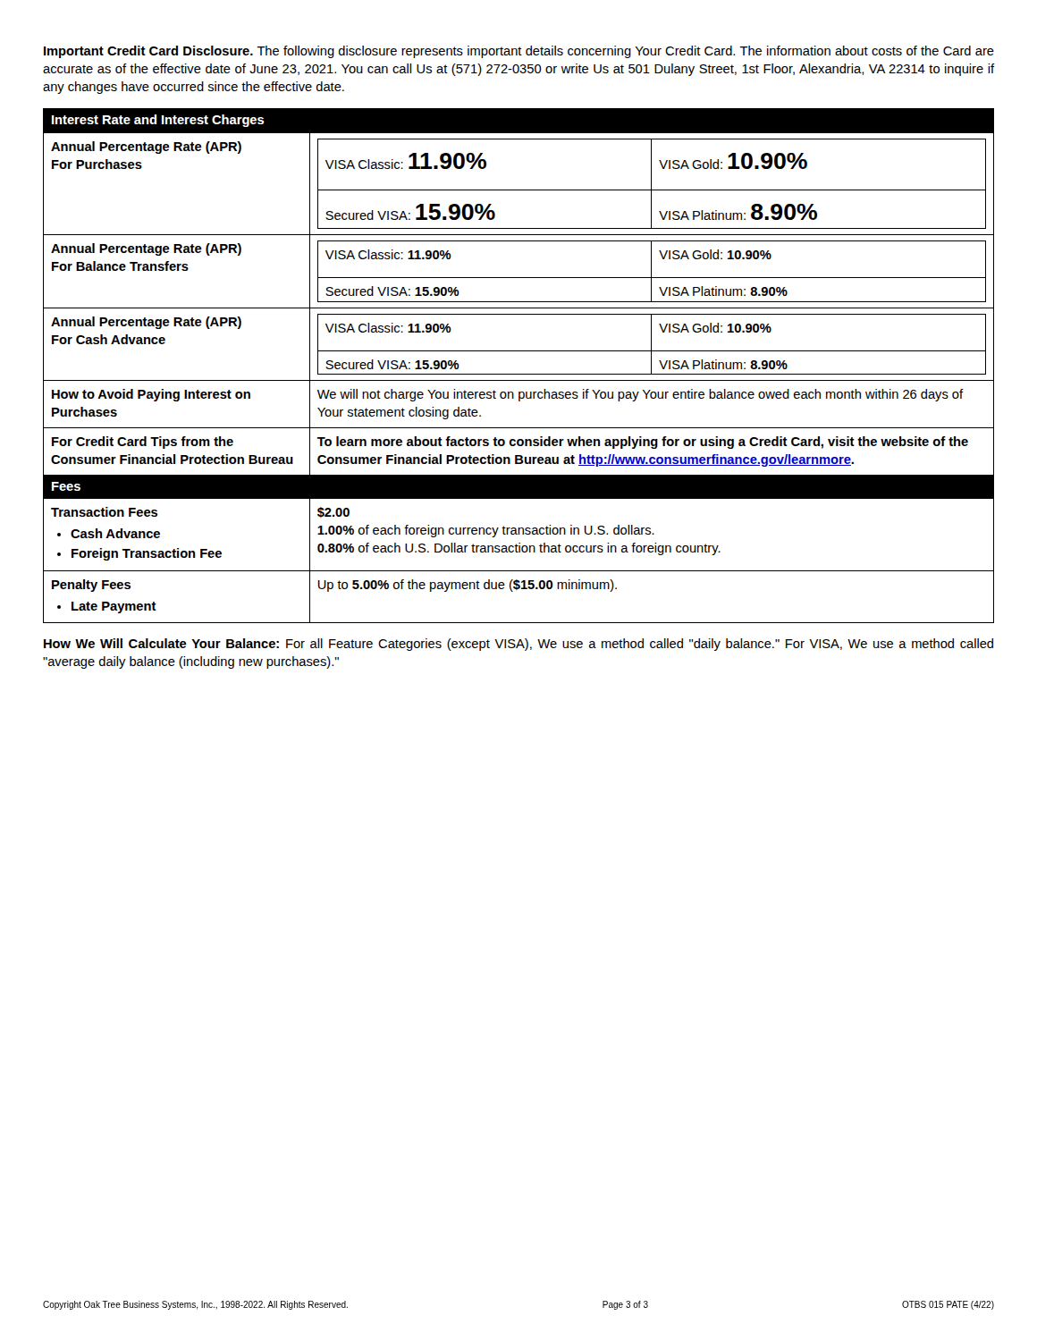Important Credit Card Disclosure. The following disclosure represents important details concerning Your Credit Card. The information about costs of the Card are accurate as of the effective date of June 23, 2021. You can call Us at (571) 272-0350 or write Us at 501 Dulany Street, 1st Floor, Alexandria, VA 22314 to inquire if any changes have occurred since the effective date.
| Interest Rate and Interest Charges |
| Annual Percentage Rate (APR) For Purchases | / VISA Classic: 11.90% / VISA Gold: 10.90% / / Secured VISA: 15.90% / VISA Platinum: 8.90% / |
| Annual Percentage Rate (APR) For Balance Transfers | / VISA Classic: 11.90% / VISA Gold: 10.90% / / Secured VISA: 15.90% / VISA Platinum: 8.90% / |
| Annual Percentage Rate (APR) For Cash Advance | / VISA Classic: 11.90% / VISA Gold: 10.90% / / Secured VISA: 15.90% / VISA Platinum: 8.90% / |
| How to Avoid Paying Interest on Purchases | We will not charge You interest on purchases if You pay Your entire balance owed each month within 26 days of Your statement closing date. |
| For Credit Card Tips from the Consumer Financial Protection Bureau | To learn more about factors to consider when applying for or using a Credit Card, visit the website of the Consumer Financial Protection Bureau at http://www.consumerfinance.gov/learnmore . |
| Fees |
| Transaction Fees Cash Advance Foreign Transaction Fee | $2.00 1.00% of each foreign currency transaction in U.S. dollars. 0.80% of each U.S. Dollar transaction that occurs in a foreign country. |
| Penalty Fees Late Payment | Up to 5.00% of the payment due ( $15.00 minimum). |
How We Will Calculate Your Balance: For all Feature Categories (except VISA), We use a method called "daily balance." For VISA, We use a method called "average daily balance (including new purchases)."
Copyright Oak Tree Business Systems, Inc., 1998-2022. All Rights Reserved. Page 3 of 3 OTBS 015 PATE (4/22)